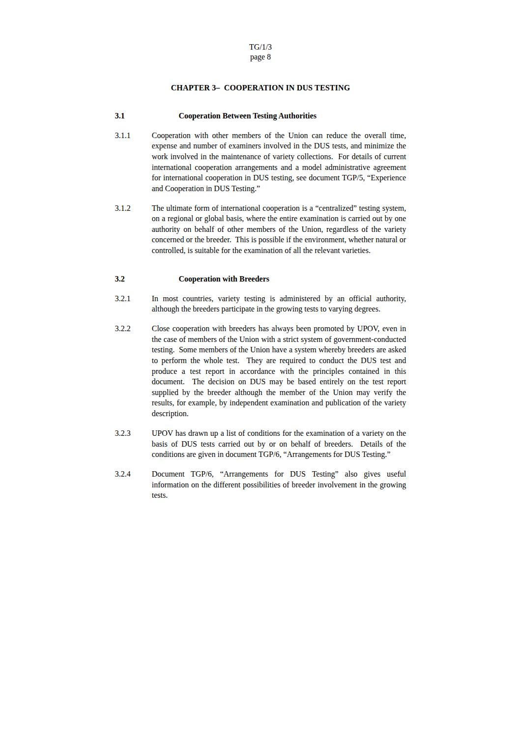TG/1/3 page 8
CHAPTER 3– COOPERATION IN DUS TESTING
3.1 Cooperation Between Testing Authorities
3.1.1 Cooperation with other members of the Union can reduce the overall time, expense and number of examiners involved in the DUS tests, and minimize the work involved in the maintenance of variety collections. For details of current international cooperation arrangements and a model administrative agreement for international cooperation in DUS testing, see document TGP/5, “Experience and Cooperation in DUS Testing.”
3.1.2 The ultimate form of international cooperation is a “centralized” testing system, on a regional or global basis, where the entire examination is carried out by one authority on behalf of other members of the Union, regardless of the variety concerned or the breeder. This is possible if the environment, whether natural or controlled, is suitable for the examination of all the relevant varieties.
3.2 Cooperation with Breeders
3.2.1 In most countries, variety testing is administered by an official authority, although the breeders participate in the growing tests to varying degrees.
3.2.2 Close cooperation with breeders has always been promoted by UPOV, even in the case of members of the Union with a strict system of government-conducted testing. Some members of the Union have a system whereby breeders are asked to perform the whole test. They are required to conduct the DUS test and produce a test report in accordance with the principles contained in this document. The decision on DUS may be based entirely on the test report supplied by the breeder although the member of the Union may verify the results, for example, by independent examination and publication of the variety description.
3.2.3 UPOV has drawn up a list of conditions for the examination of a variety on the basis of DUS tests carried out by or on behalf of breeders. Details of the conditions are given in document TGP/6, “Arrangements for DUS Testing.”
3.2.4 Document TGP/6, “Arrangements for DUS Testing” also gives useful information on the different possibilities of breeder involvement in the growing tests.